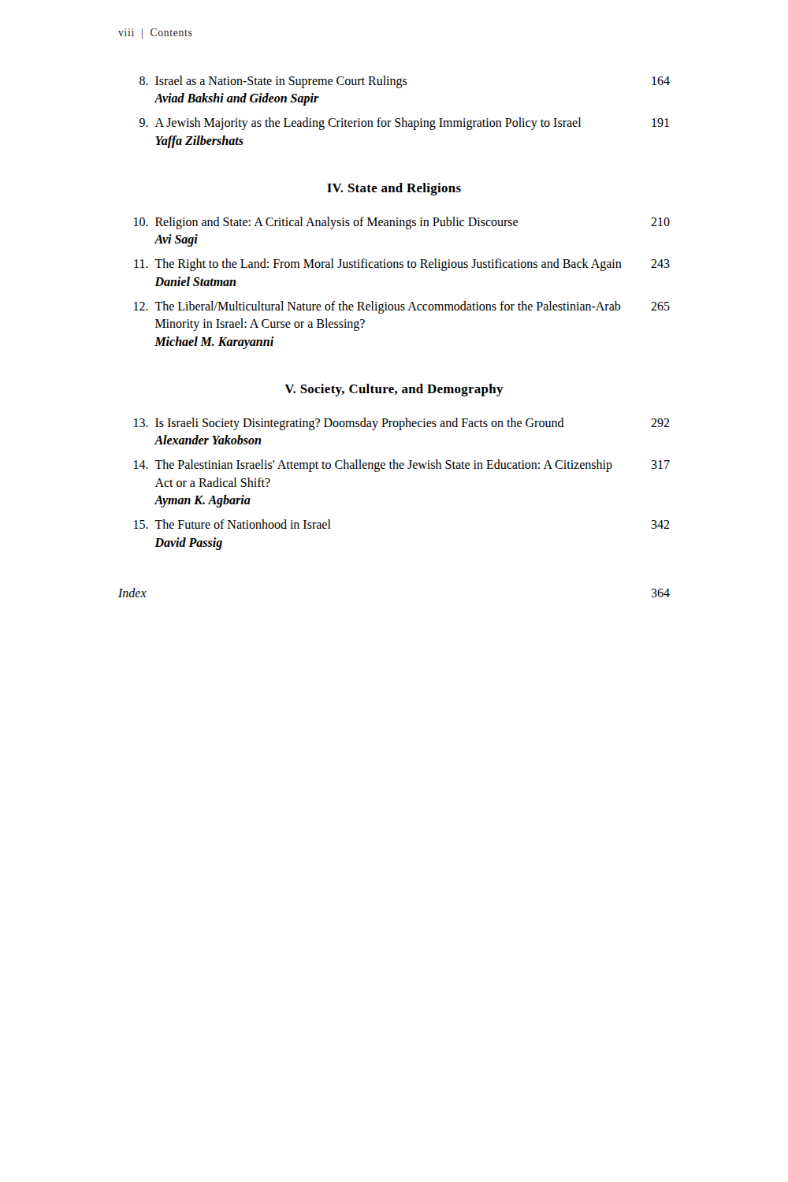viii|Contents
8. Israel as a Nation-State in Supreme Court Rulings 164
Aviad Bakshi and Gideon Sapir
9. A Jewish Majority as the Leading Criterion for Shaping Immigration Policy to Israel 191
Yaffa Zilbershats
IV. State and Religions
10. Religion and State: A Critical Analysis of Meanings in Public Discourse 210
Avi Sagi
11. The Right to the Land: From Moral Justifications to Religious Justifications and Back Again 243
Daniel Statman
12. The Liberal/Multicultural Nature of the Religious Accommodations for the Palestinian-Arab Minority in Israel: A Curse or a Blessing? 265
Michael M. Karayanni
V. Society, Culture, and Demography
13. Is Israeli Society Disintegrating? Doomsday Prophecies and Facts on the Ground 292
Alexander Yakobson
14. The Palestinian Israelis' Attempt to Challenge the Jewish State in Education: A Citizenship Act or a Radical Shift? 317
Ayman K. Agbaria
15. The Future of Nationhood in Israel 342
David Passig
Index 364